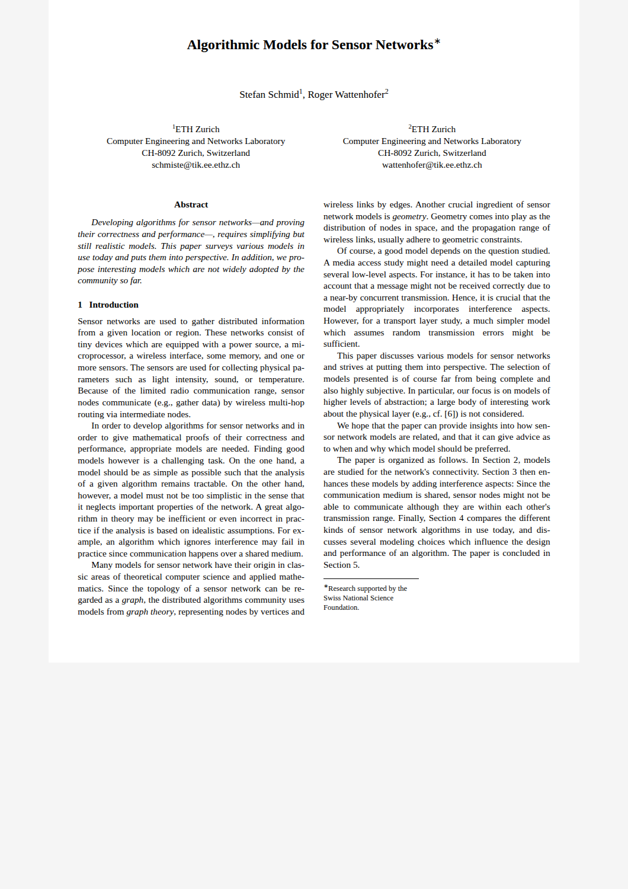Algorithmic Models for Sensor Networks∗
Stefan Schmid1, Roger Wattenhofer2
| 1 ETH Zurich Computer Engineering and Networks Laboratory CH-8092 Zurich, Switzerland schmiste@tik.ee.ethz.ch | 2 ETH Zurich Computer Engineering and Networks Laboratory CH-8092 Zurich, Switzerland wattenhofer@tik.ee.ethz.ch |
Abstract
Developing algorithms for sensor networks—and proving their correctness and performance—, requires simplifying but still realistic models. This paper surveys various models in use today and puts them into perspective. In addition, we propose interesting models which are not widely adopted by the community so far.
1 Introduction
Sensor networks are used to gather distributed information from a given location or region. These networks consist of tiny devices which are equipped with a power source, a microprocessor, a wireless interface, some memory, and one or more sensors. The sensors are used for collecting physical parameters such as light intensity, sound, or temperature. Because of the limited radio communication range, sensor nodes communicate (e.g., gather data) by wireless multi-hop routing via intermediate nodes.
In order to develop algorithms for sensor networks and in order to give mathematical proofs of their correctness and performance, appropriate models are needed. Finding good models however is a challenging task. On the one hand, a model should be as simple as possible such that the analysis of a given algorithm remains tractable. On the other hand, however, a model must not be too simplistic in the sense that it neglects important properties of the network. A great algorithm in theory may be inefficient or even incorrect in practice if the analysis is based on idealistic assumptions. For example, an algorithm which ignores interference may fail in practice since communication happens over a shared medium.
Many models for sensor network have their origin in classic areas of theoretical computer science and applied mathematics. Since the topology of a sensor network can be regarded as a graph, the distributed algorithms community uses models from graph theory, representing nodes by vertices and wireless links by edges. Another crucial ingredient of sensor network models is geometry. Geometry comes into play as the distribution of nodes in space, and the propagation range of wireless links, usually adhere to geometric constraints.
Of course, a good model depends on the question studied. A media access study might need a detailed model capturing several low-level aspects. For instance, it has to be taken into account that a message might not be received correctly due to a near-by concurrent transmission. Hence, it is crucial that the model appropriately incorporates interference aspects. However, for a transport layer study, a much simpler model which assumes random transmission errors might be sufficient.
This paper discusses various models for sensor networks and strives at putting them into perspective. The selection of models presented is of course far from being complete and also highly subjective. In particular, our focus is on models of higher levels of abstraction; a large body of interesting work about the physical layer (e.g., cf. [6]) is not considered.
We hope that the paper can provide insights into how sensor network models are related, and that it can give advice as to when and why which model should be preferred.
The paper is organized as follows. In Section 2, models are studied for the network's connectivity. Section 3 then enhances these models by adding interference aspects: Since the communication medium is shared, sensor nodes might not be able to communicate although they are within each other's transmission range. Finally, Section 4 compares the different kinds of sensor network algorithms in use today, and discusses several modeling choices which influence the design and performance of an algorithm. The paper is concluded in Section 5.
∗Research supported by the Swiss National Science Foundation.